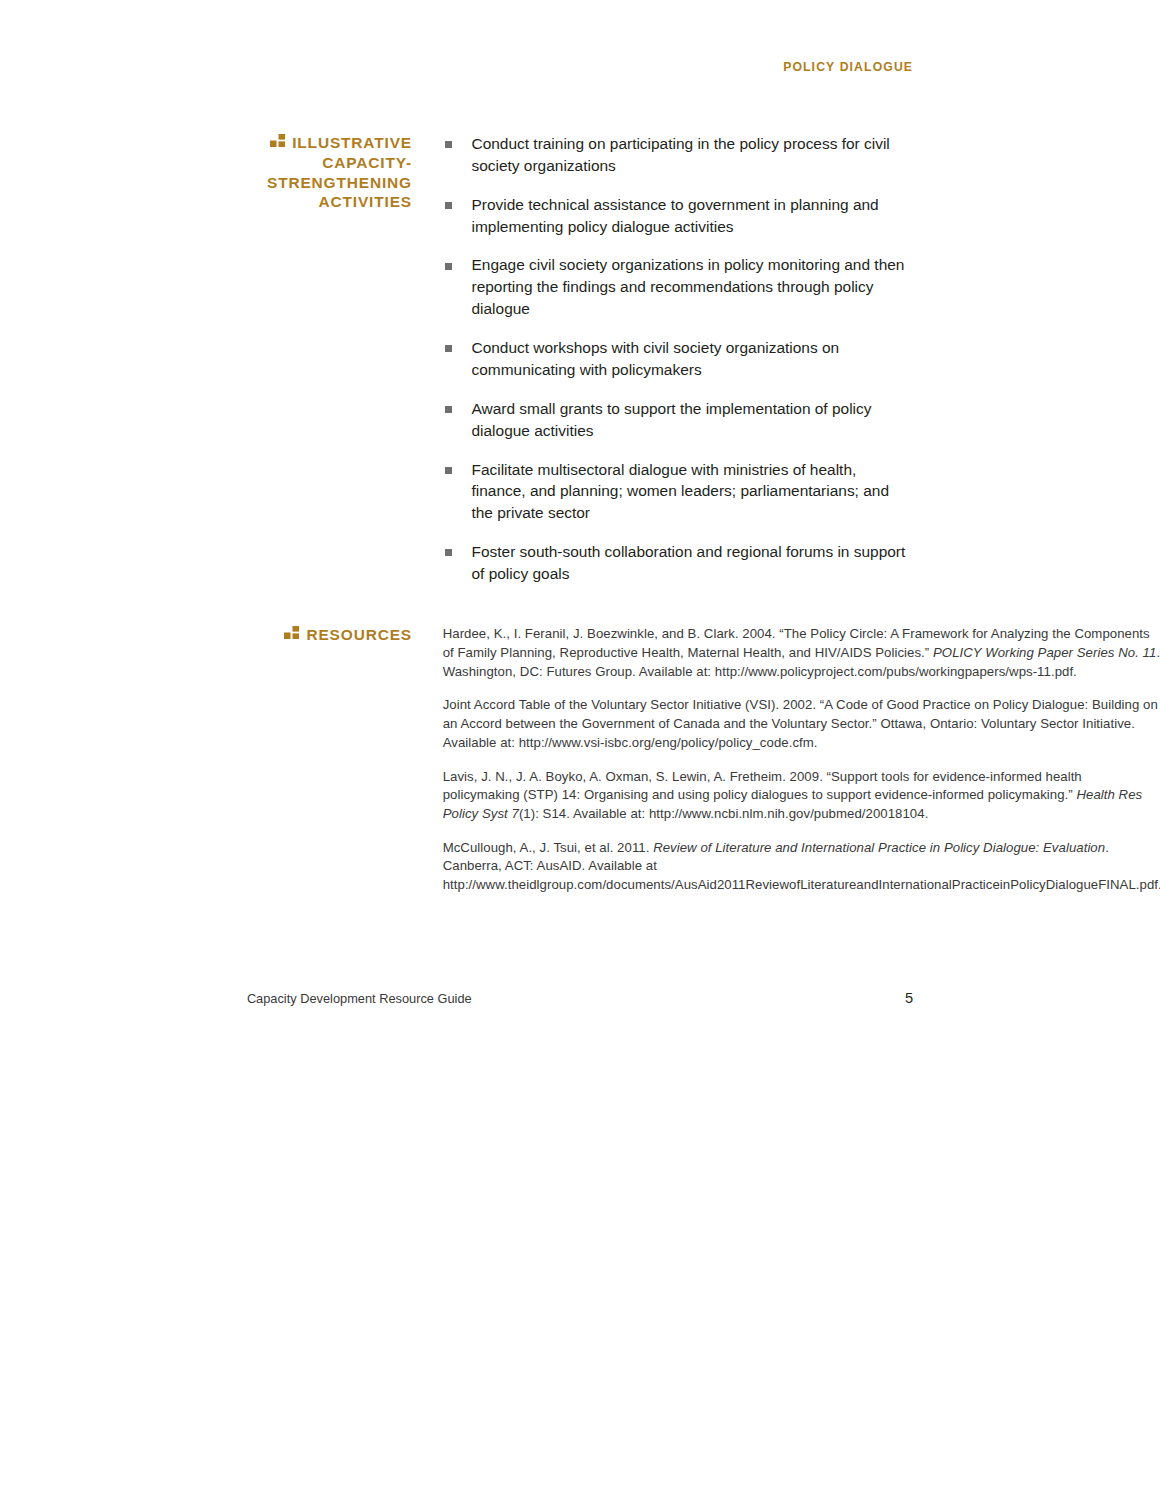POLICY DIALOGUE
ILLUSTRATIVE
CAPACITY-
STRENGTHENING
ACTIVITIES
Conduct training on participating in the policy process for civil society organizations
Provide technical assistance to government in planning and implementing policy dialogue activities
Engage civil society organizations in policy monitoring and then reporting the findings and recommendations through policy dialogue
Conduct workshops with civil society organizations on communicating with policymakers
Award small grants to support the implementation of policy dialogue activities
Facilitate multisectoral dialogue with ministries of health, finance, and planning; women leaders; parliamentarians; and the private sector
Foster south-south collaboration and regional forums in support of policy goals
RESOURCES
Hardee, K., I. Feranil, J. Boezwinkle, and B. Clark. 2004. “The Policy Circle: A Framework for Analyzing the Components of Family Planning, Reproductive Health, Maternal Health, and HIV/AIDS Policies.” POLICY Working Paper Series No. 11. Washington, DC: Futures Group. Available at: http://www.policyproject.com/pubs/workingpapers/wps-11.pdf.
Joint Accord Table of the Voluntary Sector Initiative (VSI). 2002. “A Code of Good Practice on Policy Dialogue: Building on an Accord between the Government of Canada and the Voluntary Sector.” Ottawa, Ontario: Voluntary Sector Initiative. Available at: http://www.vsi-isbc.org/eng/policy/policy_code.cfm.
Lavis, J. N., J. A. Boyko, A. Oxman, S. Lewin, A. Fretheim. 2009. “Support tools for evidence-informed health policymaking (STP) 14: Organising and using policy dialogues to support evidence-informed policymaking.” Health Res Policy Syst 7(1): S14. Available at: http://www.ncbi.nlm.nih.gov/pubmed/20018104.
McCullough, A., J. Tsui, et al. 2011. Review of Literature and International Practice in Policy Dialogue: Evaluation. Canberra, ACT: AusAID. Available at http://www.theidlgroup.com/documents/AusAid2011ReviewofLiteratureandInternationalPracticeinPolicyDialogueFINAL.pdf.
Capacity Development Resource Guide
5